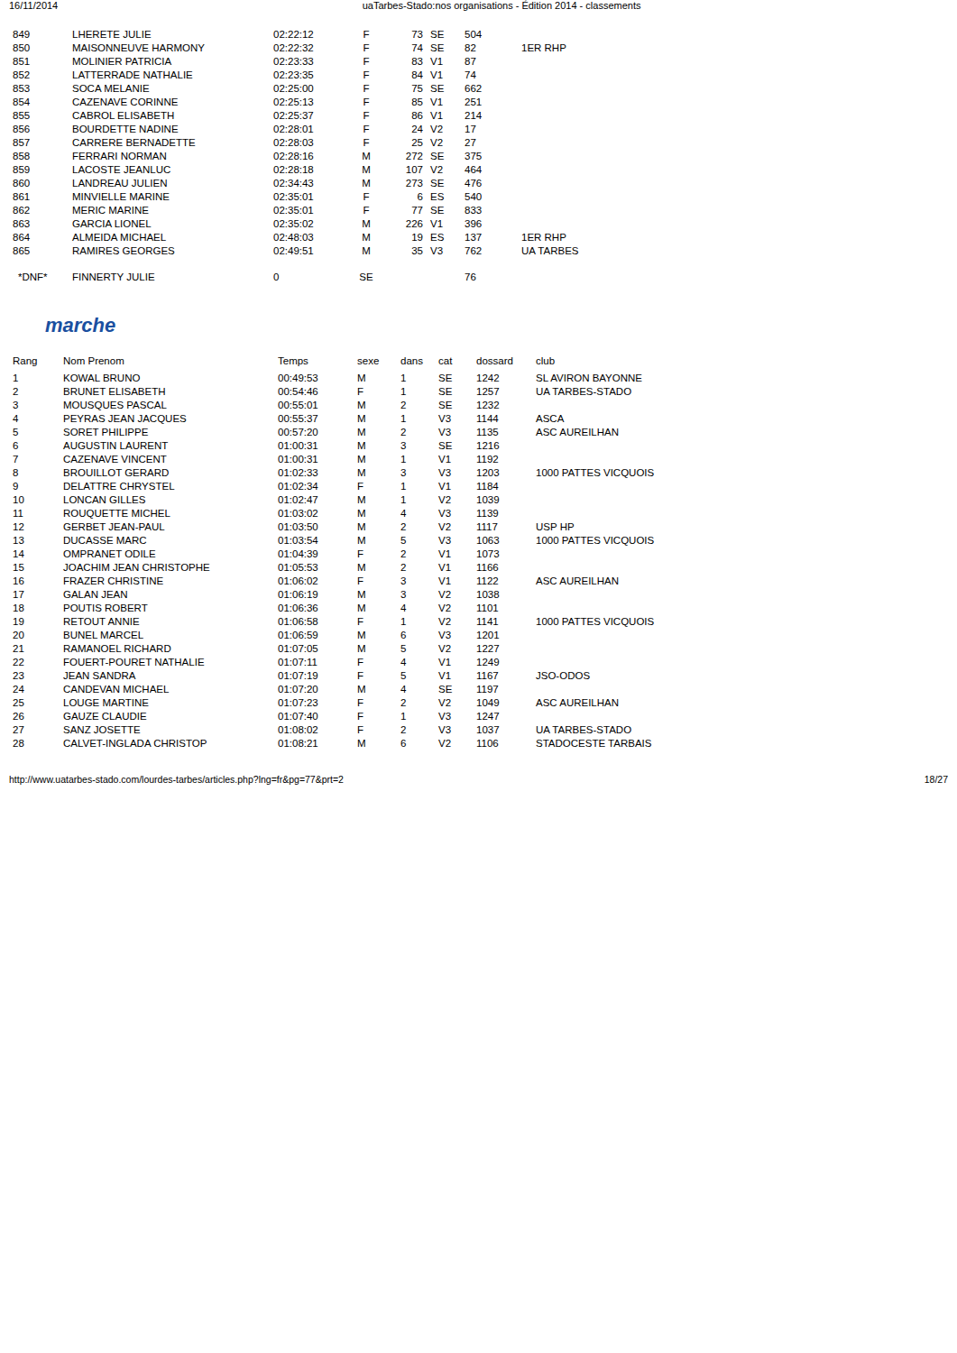16/11/2014 uaTarbes-Stado:nos organisations - Édition 2014 - classements
| 849 | LHERETE JULIE | 02:22:12 | F | 73 | SE | 504 | |
| 850 | MAISONNEUVE HARMONY | 02:22:32 | F | 74 | SE | 82 | 1ER RHP |
| 851 | MOLINIER PATRICIA | 02:23:33 | F | 83 | V1 | 87 | |
| 852 | LATTERRADE NATHALIE | 02:23:35 | F | 84 | V1 | 74 | |
| 853 | SOCA MELANIE | 02:25:00 | F | 75 | SE | 662 | |
| 854 | CAZENAVE CORINNE | 02:25:13 | F | 85 | V1 | 251 | |
| 855 | CABROL ELISABETH | 02:25:37 | F | 86 | V1 | 214 | |
| 856 | BOURDETTE NADINE | 02:28:01 | F | 24 | V2 | 17 | |
| 857 | CARRERE BERNADETTE | 02:28:03 | F | 25 | V2 | 27 | |
| 858 | FERRARI NORMAN | 02:28:16 | M | 272 | SE | 375 | |
| 859 | LACOSTE JEANLUC | 02:28:18 | M | 107 | V2 | 464 | |
| 860 | LANDREAU JULIEN | 02:34:43 | M | 273 | SE | 476 | |
| 861 | MINVIELLE MARINE | 02:35:01 | F | 6 | ES | 540 | |
| 862 | MERIC MARINE | 02:35:01 | F | 77 | SE | 833 | |
| 863 | GARCIA LIONEL | 02:35:02 | M | 226 | V1 | 396 | |
| 864 | ALMEIDA MICHAEL | 02:48:03 | M | 19 | ES | 137 | 1ER RHP |
| 865 | RAMIRES GEORGES | 02:49:51 | M | 35 | V3 | 762 | UA TARBES |
| *DNF* | FINNERTY JULIE | 0 | SE | | | 76 | |
marche
| Rang | Nom Prenom | Temps | sexe | dans | cat | dossard | club |
| --- | --- | --- | --- | --- | --- | --- | --- |
| 1 | KOWAL BRUNO | 00:49:53 | M | 1 | SE | 1242 | SL AVIRON BAYONNE |
| 2 | BRUNET ELISABETH | 00:54:46 | F | 1 | SE | 1257 | UA TARBES-STADO |
| 3 | MOUSQUES PASCAL | 00:55:01 | M | 2 | SE | 1232 | |
| 4 | PEYRAS JEAN JACQUES | 00:55:37 | M | 1 | V3 | 1144 | ASCA |
| 5 | SORET PHILIPPE | 00:57:20 | M | 2 | V3 | 1135 | ASC AUREILHAN |
| 6 | AUGUSTIN LAURENT | 01:00:31 | M | 3 | SE | 1216 | |
| 7 | CAZENAVE VINCENT | 01:00:31 | M | 1 | V1 | 1192 | |
| 8 | BROUILLOT GERARD | 01:02:33 | M | 3 | V3 | 1203 | 1000 PATTES VICQUOIS |
| 9 | DELATTRE CHRYSTEL | 01:02:34 | F | 1 | V1 | 1184 | |
| 10 | LONCAN GILLES | 01:02:47 | M | 1 | V2 | 1039 | |
| 11 | ROUQUETTE MICHEL | 01:03:02 | M | 4 | V3 | 1139 | |
| 12 | GERBET JEAN-PAUL | 01:03:50 | M | 2 | V2 | 1117 | USP HP |
| 13 | DUCASSE MARC | 01:03:54 | M | 5 | V3 | 1063 | 1000 PATTES VICQUOIS |
| 14 | OMPRANET ODILE | 01:04:39 | F | 2 | V1 | 1073 | |
| 15 | JOACHIM JEAN CHRISTOPHE | 01:05:53 | M | 2 | V1 | 1166 | |
| 16 | FRAZER CHRISTINE | 01:06:02 | F | 3 | V1 | 1122 | ASC AUREILHAN |
| 17 | GALAN JEAN | 01:06:19 | M | 3 | V2 | 1038 | |
| 18 | POUTIS ROBERT | 01:06:36 | M | 4 | V2 | 1101 | |
| 19 | RETOUT ANNIE | 01:06:58 | F | 1 | V2 | 1141 | 1000 PATTES VICQUOIS |
| 20 | BUNEL MARCEL | 01:06:59 | M | 6 | V3 | 1201 | |
| 21 | RAMANOEL RICHARD | 01:07:05 | M | 5 | V2 | 1227 | |
| 22 | FOUERT-POURET NATHALIE | 01:07:11 | F | 4 | V1 | 1249 | |
| 23 | JEAN SANDRA | 01:07:19 | F | 5 | V1 | 1167 | JSO-ODOS |
| 24 | CANDEVAN MICHAEL | 01:07:20 | M | 4 | SE | 1197 | |
| 25 | LOUGE MARTINE | 01:07:23 | F | 2 | V2 | 1049 | ASC AUREILHAN |
| 26 | GAUZE CLAUDIE | 01:07:40 | F | 1 | V3 | 1247 | |
| 27 | SANZ JOSETTE | 01:08:02 | F | 2 | V3 | 1037 | UA TARBES-STADO |
| 28 | CALVET-INGLADA CHRISTOP | 01:08:21 | M | 6 | V2 | 1106 | STADOCESTE TARBAIS |
http://www.uatarbes-stado.com/lourdes-tarbes/articles.php?lng=fr&pg=77&prt=2 18/27